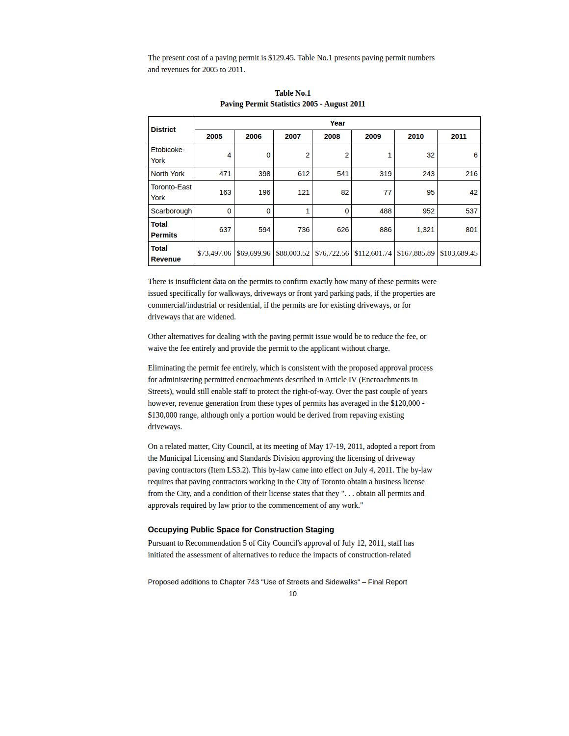The present cost of a paving permit is $129.45. Table No.1 presents paving permit numbers and revenues for 2005 to 2011.
Table No.1
Paving Permit Statistics 2005 - August 2011
| District | Year |
| --- | --- |
| 2005 | 2006 | 2007 | 2008 | 2009 | 2010 | 2011 |
| Etobicoke-York | 4 | 0 | 2 | 2 | 1 | 32 | 6 |
| North York | 471 | 398 | 612 | 541 | 319 | 243 | 216 |
| Toronto-East York | 163 | 196 | 121 | 82 | 77 | 95 | 42 |
| Scarborough | 0 | 0 | 1 | 0 | 488 | 952 | 537 |
| Total Permits | 637 | 594 | 736 | 626 | 886 | 1,321 | 801 |
| Total Revenue | $73,497.06 | $69,699.96 | $88,003.52 | $76,722.56 | $112,601.74 | $167,885.89 | $103,689.45 |
There is insufficient data on the permits to confirm exactly how many of these permits were issued specifically for walkways, driveways or front yard parking pads, if the properties are commercial/industrial or residential, if the permits are for existing driveways, or for driveways that are widened.
Other alternatives for dealing with the paving permit issue would be to reduce the fee, or waive the fee entirely and provide the permit to the applicant without charge.
Eliminating the permit fee entirely, which is consistent with the proposed approval process for administering permitted encroachments described in Article IV (Encroachments in Streets), would still enable staff to protect the right-of-way. Over the past couple of years however, revenue generation from these types of permits has averaged in the $120,000 - $130,000 range, although only a portion would be derived from repaving existing driveways.
On a related matter, City Council, at its meeting of May 17-19, 2011, adopted a report from the Municipal Licensing and Standards Division approving the licensing of driveway paving contractors (Item LS3.2). This by-law came into effect on July 4, 2011. The by-law requires that paving contractors working in the City of Toronto obtain a business license from the City, and a condition of their license states that they ". . . obtain all permits and approvals required by law prior to the commencement of any work."
Occupying Public Space for Construction Staging
Pursuant to Recommendation 5 of City Council's approval of July 12, 2011, staff has initiated the assessment of alternatives to reduce the impacts of construction-related
Proposed additions to Chapter 743 "Use of Streets and Sidewalks" – Final Report
10